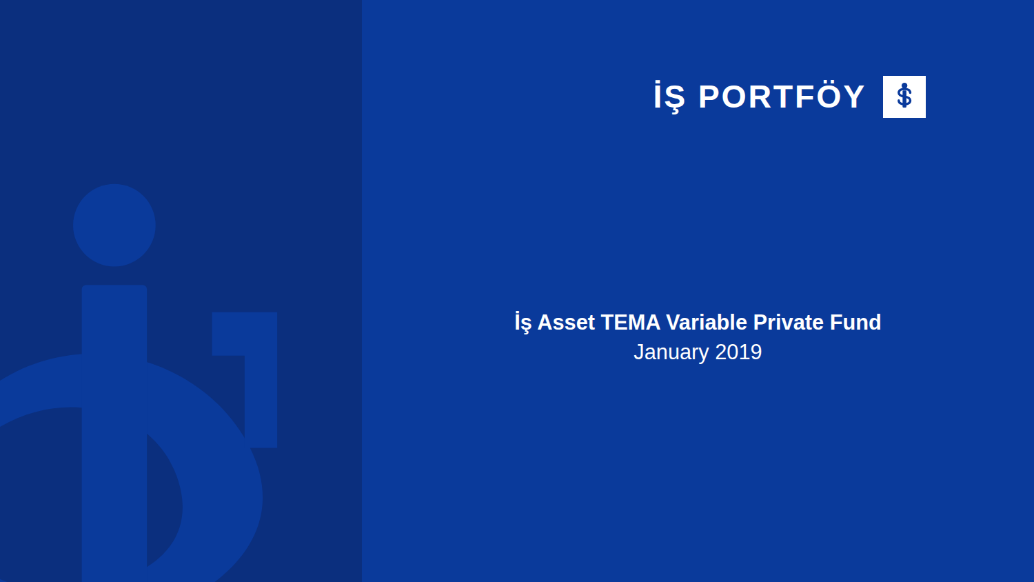İŞ PORTFÖY
İş Asset TEMA Variable Private Fund
January 2019